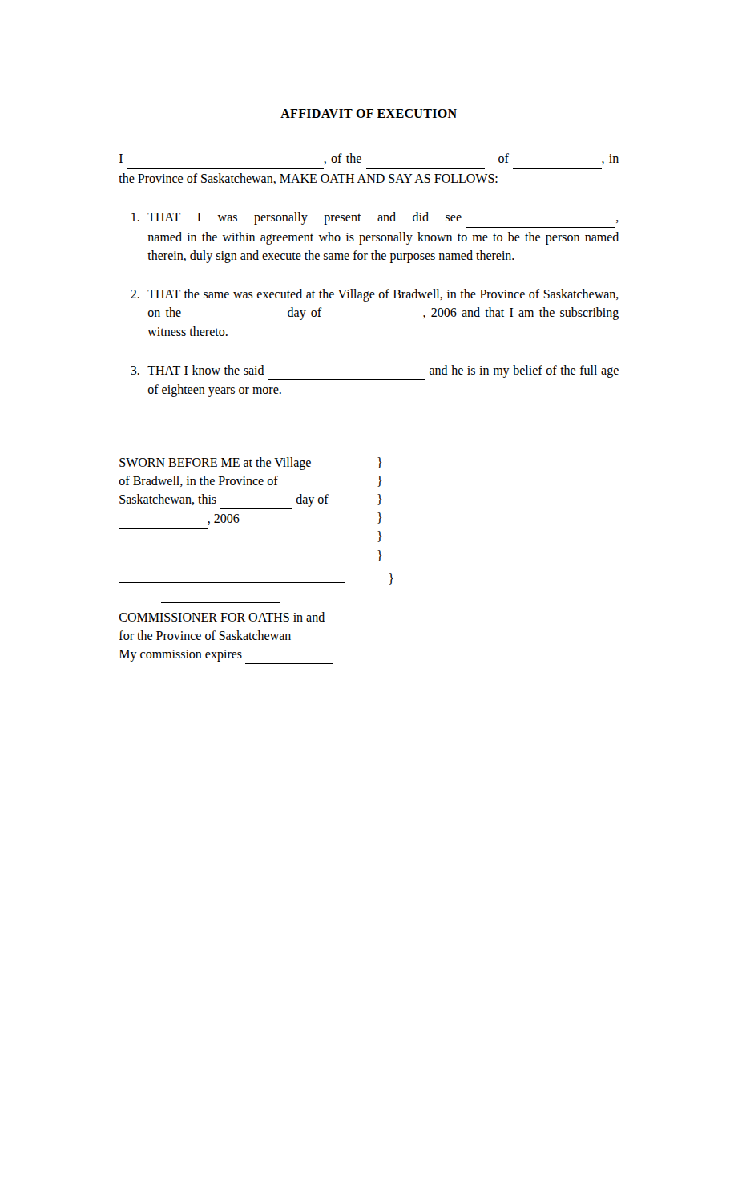AFFIDAVIT OF EXECUTION
I , of the of , in the Province of Saskatchewan, MAKE OATH AND SAY AS FOLLOWS:
THAT I was personally present and did see , named in the within agreement who is personally known to me to be the person named therein, duly sign and execute the same for the purposes named therein.
THAT the same was executed at the Village of Bradwell, in the Province of Saskatchewan, on the day of , 2006 and that I am the subscribing witness thereto.
THAT I know the said and he is in my belief of the full age of eighteen years or more.
| SWORN BEFORE ME at the Village of Bradwell, in the Province of Saskatchewan, this day of , 2006 | } } } } } } | |
}
COMMISSIONER FOR OATHS in and
for the Province of Saskatchewan
My commission expires